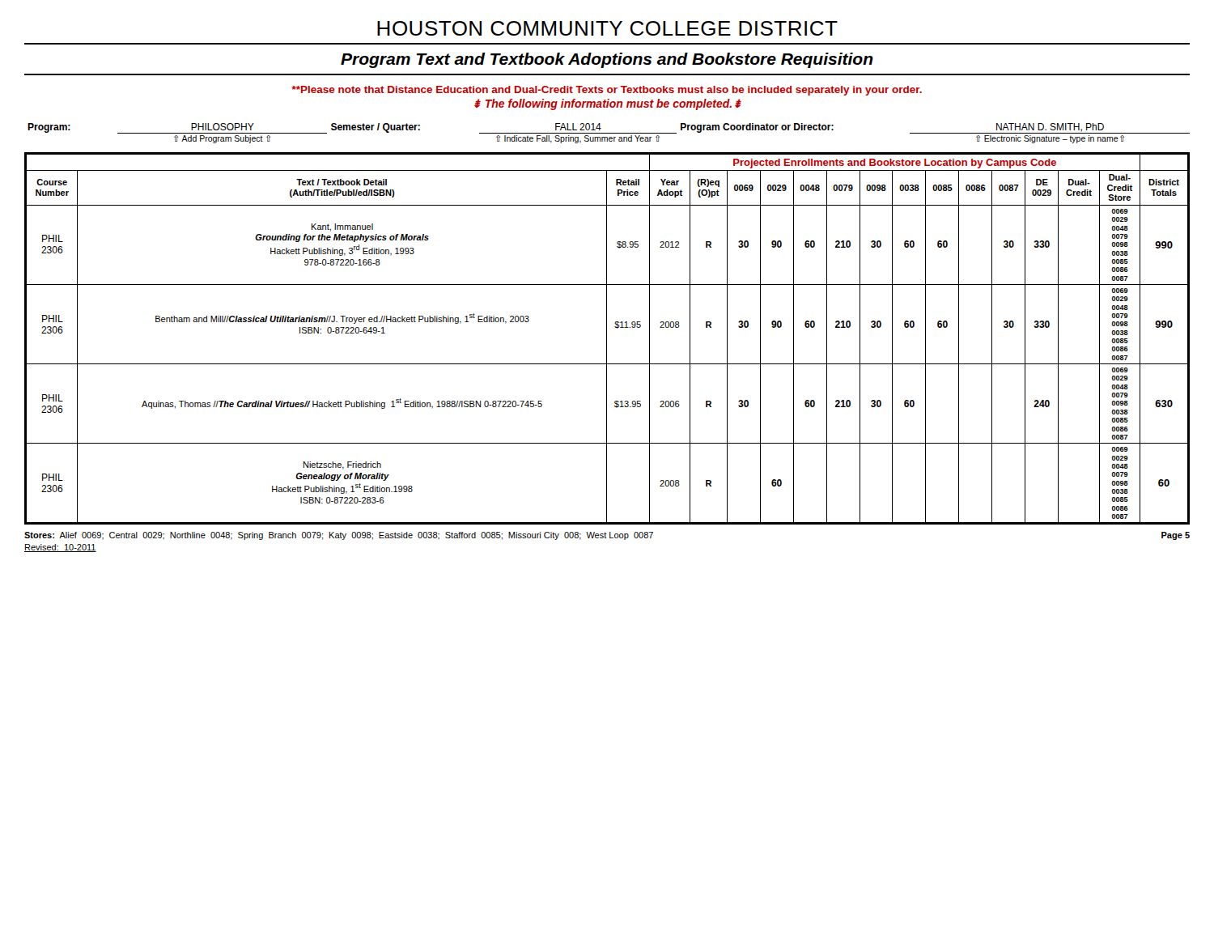HOUSTON COMMUNITY COLLEGE DISTRICT
Program Text and Textbook Adoptions and Bookstore Requisition
**Please note that Distance Education and Dual-Credit Texts or Textbooks must also be included separately in your order.
⇟ The following information must be completed.⇟
| Program: | PHILOSOPHY | Semester / Quarter: | FALL 2014 | Program Coordinator or Director: | NATHAN D. SMITH, PhD |
| | ⇧ Add Program Subject ⇧ | | ⇧ Indicate Fall, Spring, Summer and Year ⇧ | | ⇧ Electronic Signature – type in name ⇧ |
| | Projected Enrollments and Bookstore Location by Campus Code |
| Course Number | Text / Textbook Detail (Auth/Title/Publ/ed/ISBN) | Retail Price | Year Adopt | (R)eq (O)pt | 0069 | 0029 | 0048 | 0079 | 0098 | 0038 | 0085 | 0086 | 0087 | DE 0029 | Dual- Credit | Dual- Credit Store | District Totals |
| PHIL 2306 | Kant, Immanuel Grounding for the Metaphysics of Morals Hackett Publishing, 3 rd Edition, 1993 978-0-87220-166-8 | $8.95 | 2012 | R | 30 | 90 | 60 | 210 | 30 | 60 | 60 | | 30 | 330 | | 0069 0029 0048 0079 0098 0038 0085 0086 0087 | 990 |
| PHIL 2306 | Bentham and Mill// Classical Utilitarianism //J. Troyer ed.//Hackett Publishing, 1 st Edition, 2003 ISBN: 0-87220-649-1 | $11.95 | 2008 | R | 30 | 90 | 60 | 210 | 30 | 60 | 60 | | 30 | 330 | | 0069 0029 0048 0079 0098 0038 0085 0086 0087 | 990 |
| PHIL 2306 | Aquinas, Thomas // The Cardinal Virtues// Hackett Publishing 1 st Edition, 1988//ISBN 0-87220-745-5 | $13.95 | 2006 | R | 30 | | 60 | 210 | 30 | 60 | | | | 240 | | 0069 0029 0048 0079 0098 0038 0085 0086 0087 | 630 |
| PHIL 2306 | Nietzsche, Friedrich Genealogy of Morality Hackett Publishing, 1 st Edition.1998 ISBN: 0-87220-283-6 | | 2008 | R | | 60 | | | | | | | | | | 0069 0029 0048 0079 0098 0038 0085 0086 0087 | 60 |
Page 5 Stores: Alief 0069; Central 0029; Northline 0048; Spring Branch 0079; Katy 0098; Eastside 0038; Stafford 0085; Missouri City 008; West Loop 0087
Revised: 10-2011